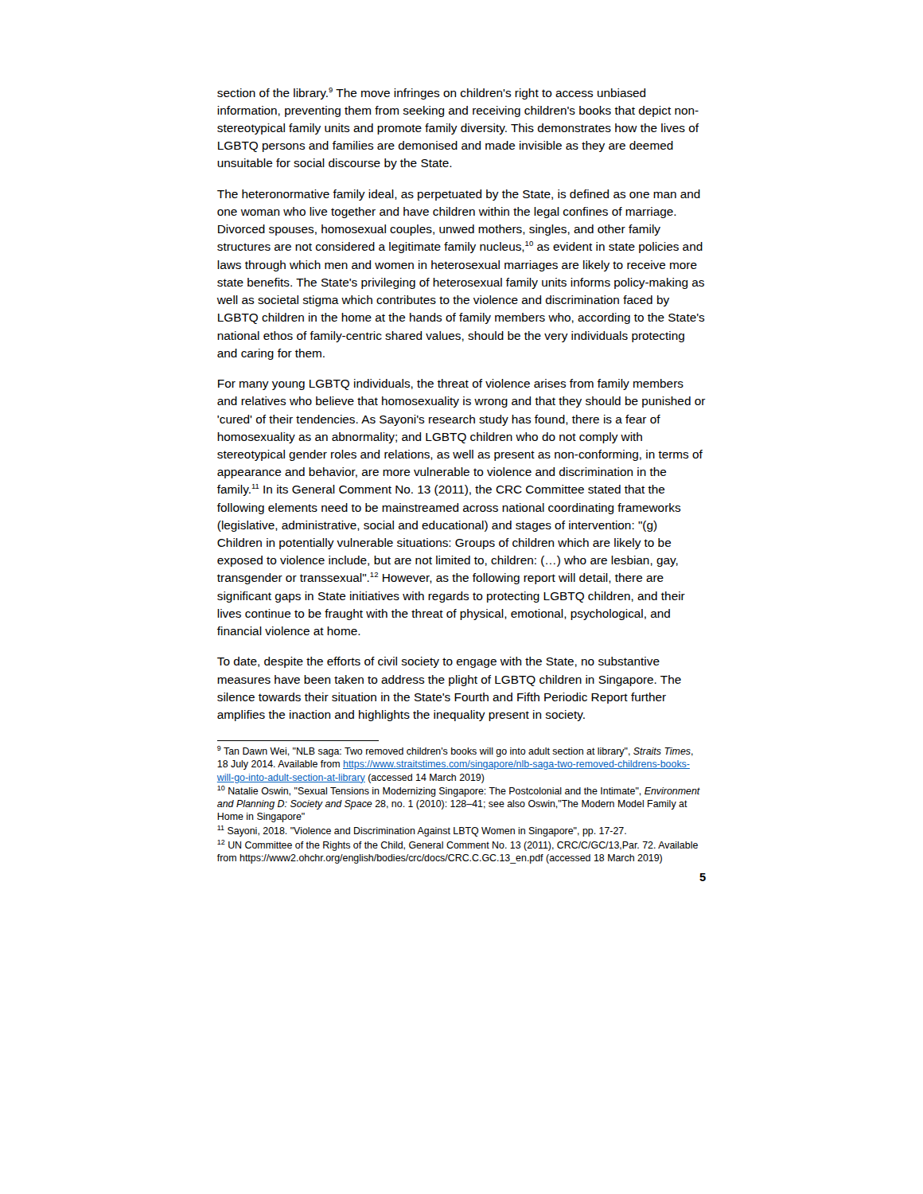section of the library.9 The move infringes on children's right to access unbiased information, preventing them from seeking and receiving children's books that depict non-stereotypical family units and promote family diversity. This demonstrates how the lives of LGBTQ persons and families are demonised and made invisible as they are deemed unsuitable for social discourse by the State.
The heteronormative family ideal, as perpetuated by the State, is defined as one man and one woman who live together and have children within the legal confines of marriage. Divorced spouses, homosexual couples, unwed mothers, singles, and other family structures are not considered a legitimate family nucleus,10 as evident in state policies and laws through which men and women in heterosexual marriages are likely to receive more state benefits. The State's privileging of heterosexual family units informs policy-making as well as societal stigma which contributes to the violence and discrimination faced by LGBTQ children in the home at the hands of family members who, according to the State's national ethos of family-centric shared values, should be the very individuals protecting and caring for them.
For many young LGBTQ individuals, the threat of violence arises from family members and relatives who believe that homosexuality is wrong and that they should be punished or 'cured' of their tendencies. As Sayoni's research study has found, there is a fear of homosexuality as an abnormality; and LGBTQ children who do not comply with stereotypical gender roles and relations, as well as present as non-conforming, in terms of appearance and behavior, are more vulnerable to violence and discrimination in the family.11 In its General Comment No. 13 (2011), the CRC Committee stated that the following elements need to be mainstreamed across national coordinating frameworks (legislative, administrative, social and educational) and stages of intervention: "(g) Children in potentially vulnerable situations: Groups of children which are likely to be exposed to violence include, but are not limited to, children: (…) who are lesbian, gay, transgender or transsexual".12 However, as the following report will detail, there are significant gaps in State initiatives with regards to protecting LGBTQ children, and their lives continue to be fraught with the threat of physical, emotional, psychological, and financial violence at home.
To date, despite the efforts of civil society to engage with the State, no substantive measures have been taken to address the plight of LGBTQ children in Singapore. The silence towards their situation in the State's Fourth and Fifth Periodic Report further amplifies the inaction and highlights the inequality present in society.
9 Tan Dawn Wei, "NLB saga: Two removed children's books will go into adult section at library", Straits Times, 18 July 2014. Available from https://www.straitstimes.com/singapore/nlb-saga-two-removed-childrens-books-will-go-into-adult-section-at-library (accessed 14 March 2019)
10 Natalie Oswin, "Sexual Tensions in Modernizing Singapore: The Postcolonial and the Intimate", Environment and Planning D: Society and Space 28, no. 1 (2010): 128–41; see also Oswin,"The Modern Model Family at Home in Singapore"
11 Sayoni, 2018. "Violence and Discrimination Against LBTQ Women in Singapore", pp. 17-27.
12 UN Committee of the Rights of the Child, General Comment No. 13 (2011), CRC/C/GC/13,Par. 72. Available from https://www2.ohchr.org/english/bodies/crc/docs/CRC.C.GC.13_en.pdf (accessed 18 March 2019)
5